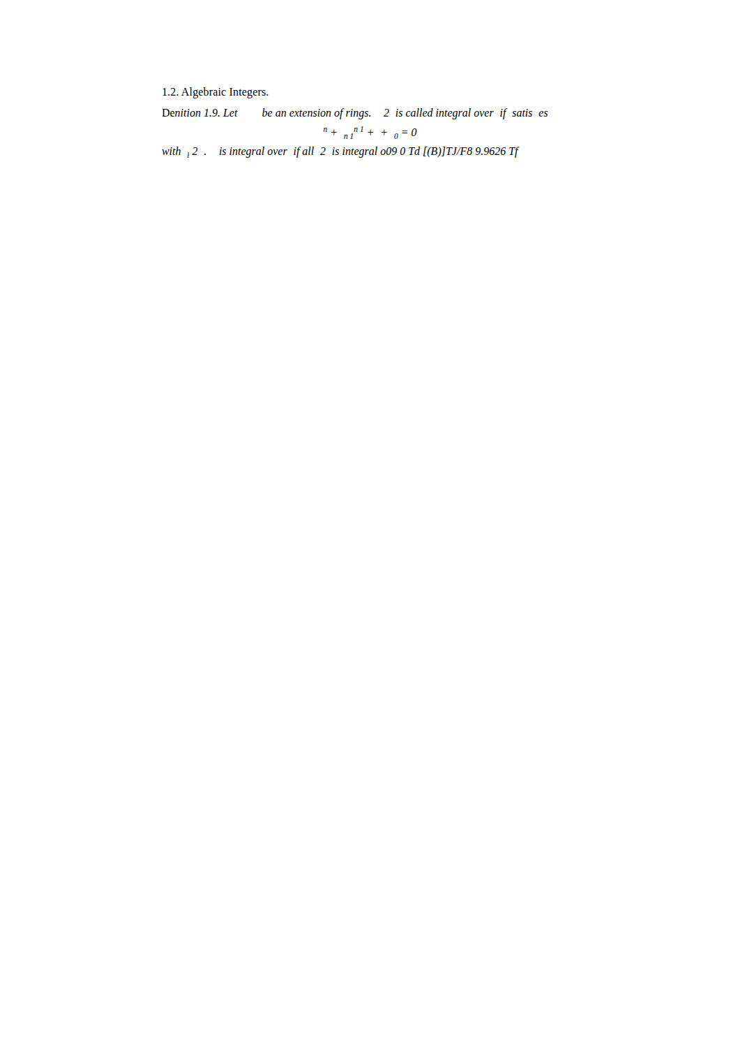1.2. Algebraic Integers.
Denition 1.9. Let be an extension of rings. 2 is called integral over if satis es
n +n 1n 1 + +0 = 0
withi 2 . is integral over if all 2 is integral o09 0 Td [(B)]TJ/F8 9.9626 Tf